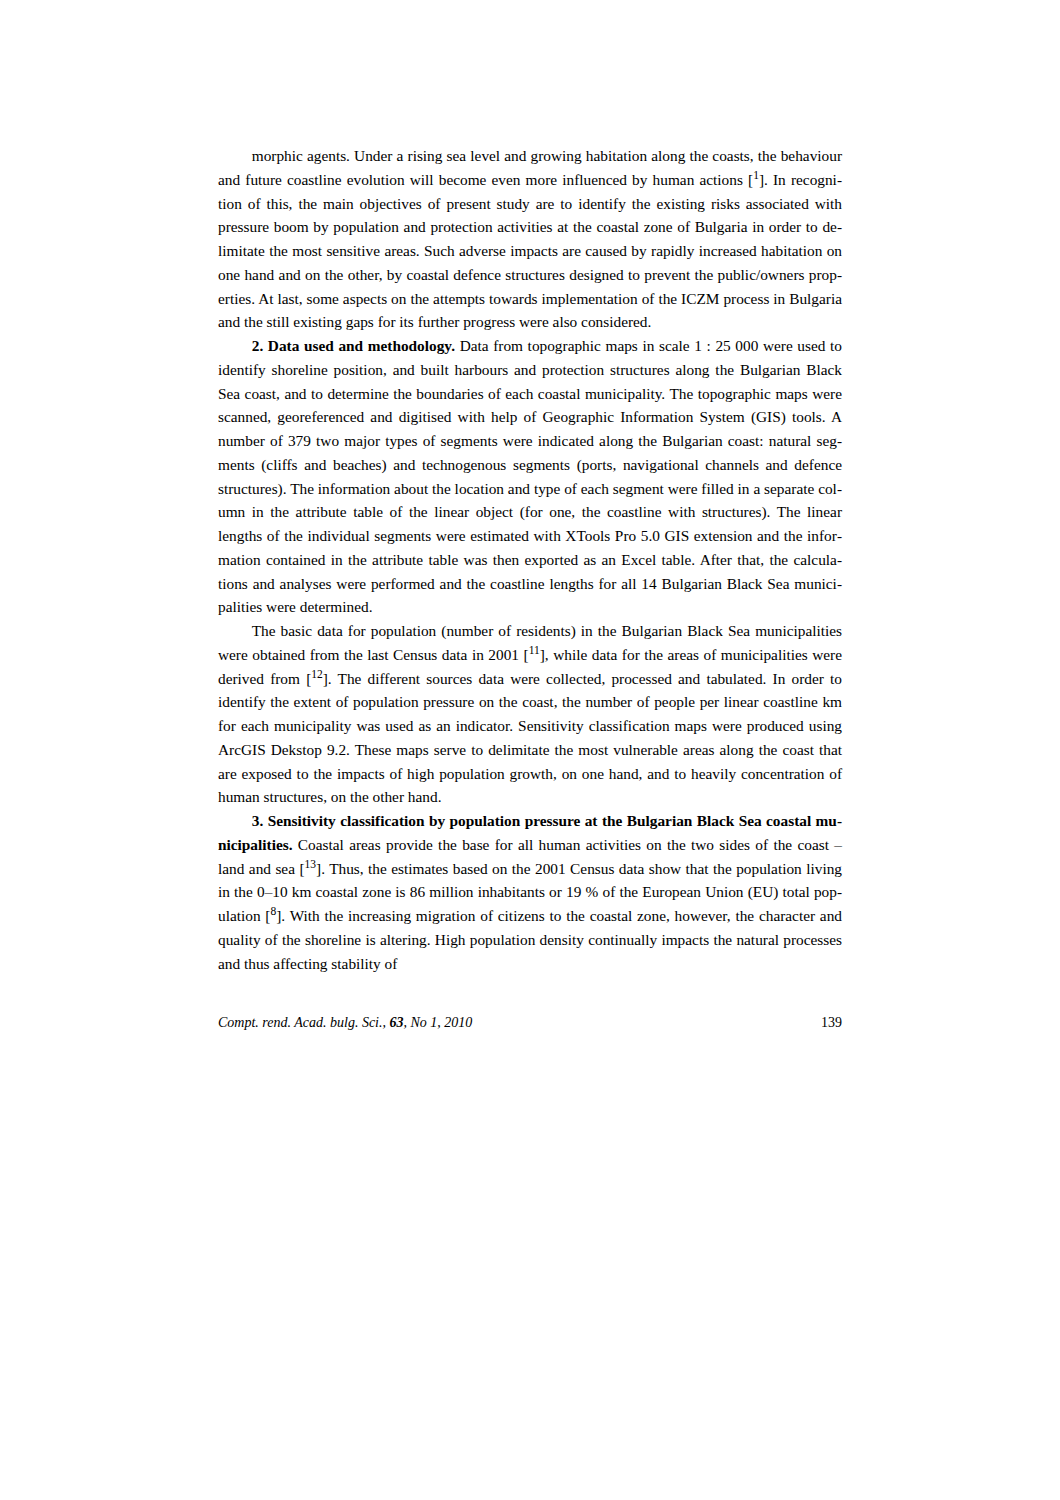morphic agents. Under a rising sea level and growing habitation along the coasts, the behaviour and future coastline evolution will become even more influenced by human actions [1]. In recognition of this, the main objectives of present study are to identify the existing risks associated with pressure boom by population and protection activities at the coastal zone of Bulgaria in order to delimitate the most sensitive areas. Such adverse impacts are caused by rapidly increased habitation on one hand and on the other, by coastal defence structures designed to prevent the public/owners properties. At last, some aspects on the attempts towards implementation of the ICZM process in Bulgaria and the still existing gaps for its further progress were also considered.
2. Data used and methodology. Data from topographic maps in scale 1 : 25 000 were used to identify shoreline position, and built harbours and protection structures along the Bulgarian Black Sea coast, and to determine the boundaries of each coastal municipality. The topographic maps were scanned, georeferenced and digitised with help of Geographic Information System (GIS) tools. A number of 379 two major types of segments were indicated along the Bulgarian coast: natural segments (cliffs and beaches) and technogenous segments (ports, navigational channels and defence structures). The information about the location and type of each segment were filled in a separate column in the attribute table of the linear object (for one, the coastline with structures). The linear lengths of the individual segments were estimated with XTools Pro 5.0 GIS extension and the information contained in the attribute table was then exported as an Excel table. After that, the calculations and analyses were performed and the coastline lengths for all 14 Bulgarian Black Sea municipalities were determined.
The basic data for population (number of residents) in the Bulgarian Black Sea municipalities were obtained from the last Census data in 2001 [11], while data for the areas of municipalities were derived from [12]. The different sources data were collected, processed and tabulated. In order to identify the extent of population pressure on the coast, the number of people per linear coastline km for each municipality was used as an indicator. Sensitivity classification maps were produced using ArcGIS Dekstop 9.2. These maps serve to delimitate the most vulnerable areas along the coast that are exposed to the impacts of high population growth, on one hand, and to heavily concentration of human structures, on the other hand.
3. Sensitivity classification by population pressure at the Bulgarian Black Sea coastal municipalities. Coastal areas provide the base for all human activities on the two sides of the coast – land and sea [13]. Thus, the estimates based on the 2001 Census data show that the population living in the 0–10 km coastal zone is 86 million inhabitants or 19 % of the European Union (EU) total population [8]. With the increasing migration of citizens to the coastal zone, however, the character and quality of the shoreline is altering. High population density continually impacts the natural processes and thus affecting stability of
Compt. rend. Acad. bulg. Sci., 63, No 1, 2010 139